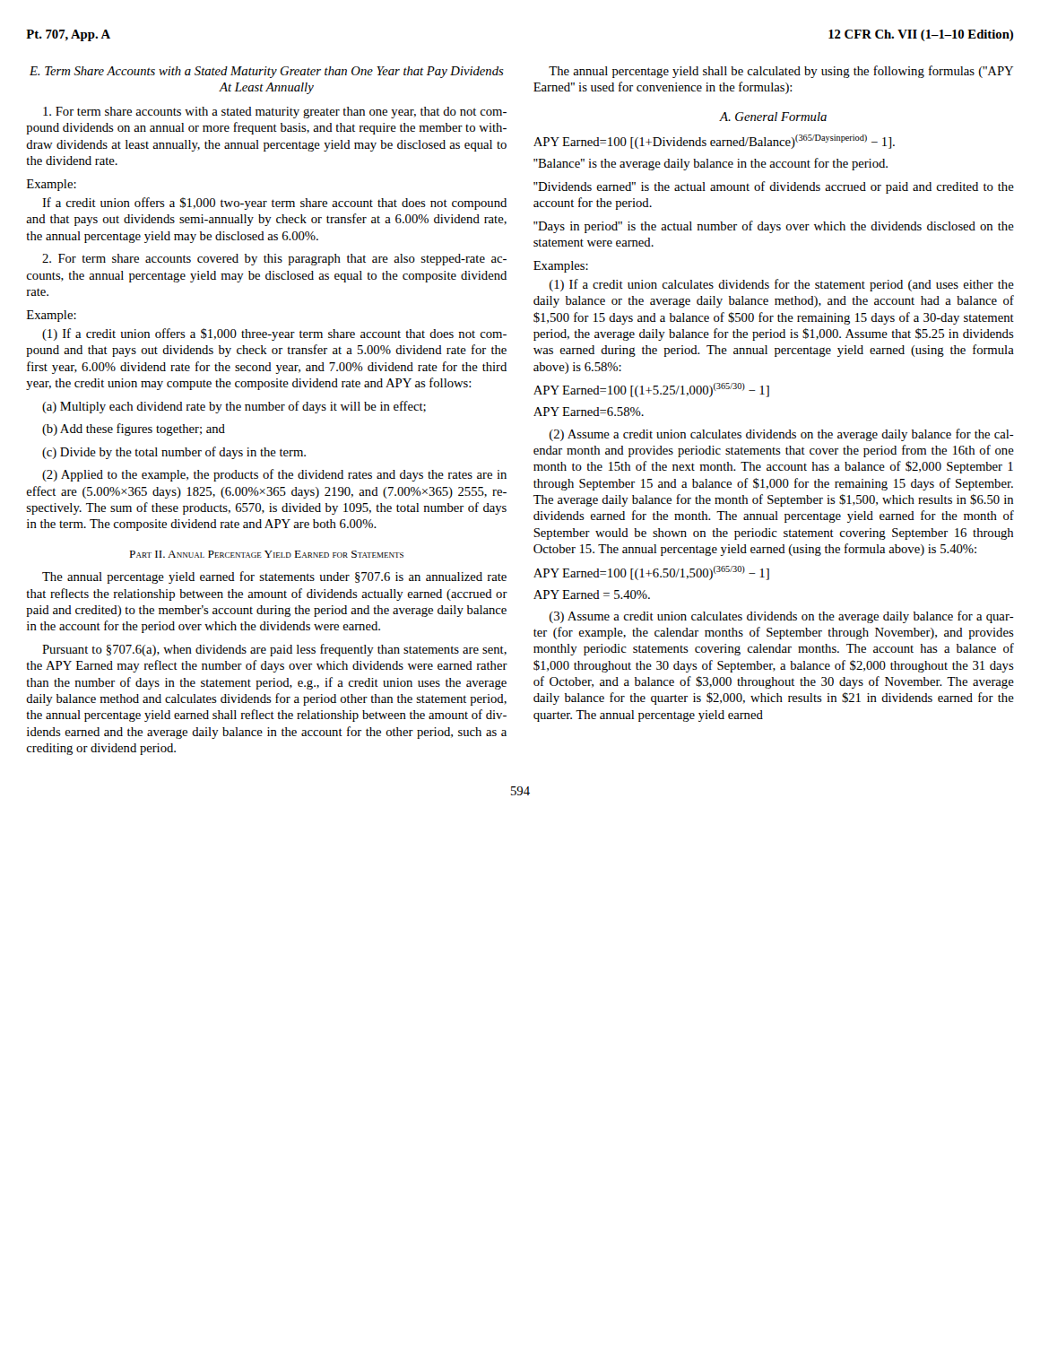Pt. 707, App. A 12 CFR Ch. VII (1–1–10 Edition)
E. Term Share Accounts with a Stated Maturity Greater than One Year that Pay Dividends At Least Annually
1. For term share accounts with a stated maturity greater than one year, that do not compound dividends on an annual or more frequent basis, and that require the member to withdraw dividends at least annually, the annual percentage yield may be disclosed as equal to the dividend rate.
Example:
If a credit union offers a $1,000 two-year term share account that does not compound and that pays out dividends semi-annually by check or transfer at a 6.00% dividend rate, the annual percentage yield may be disclosed as 6.00%.
2. For term share accounts covered by this paragraph that are also stepped-rate accounts, the annual percentage yield may be disclosed as equal to the composite dividend rate.
Example:
(1) If a credit union offers a $1,000 three-year term share account that does not compound and that pays out dividends by check or transfer at a 5.00% dividend rate for the first year, 6.00% dividend rate for the second year, and 7.00% dividend rate for the third year, the credit union may compute the composite dividend rate and APY as follows:
(a) Multiply each dividend rate by the number of days it will be in effect;
(b) Add these figures together; and
(c) Divide by the total number of days in the term.
(2) Applied to the example, the products of the dividend rates and days the rates are in effect are (5.00%×365 days) 1825, (6.00%×365 days) 2190, and (7.00%×365) 2555, respectively. The sum of these products, 6570, is divided by 1095, the total number of days in the term. The composite dividend rate and APY are both 6.00%.
Part II. Annual Percentage Yield Earned for Statements
The annual percentage yield earned for statements under §707.6 is an annualized rate that reflects the relationship between the amount of dividends actually earned (accrued or paid and credited) to the member's account during the period and the average daily balance in the account for the period over which the dividends were earned.
Pursuant to §707.6(a), when dividends are paid less frequently than statements are sent, the APY Earned may reflect the number of days over which dividends were earned rather than the number of days in the statement period, e.g., if a credit union uses the average daily balance method and calculates dividends for a period other than the statement period, the annual percentage yield earned shall reflect the relationship between the amount of dividends earned and the average daily balance in the account for the other period, such as a crediting or dividend period.
The annual percentage yield shall be calculated by using the following formulas (''APY Earned'' is used for convenience in the formulas):
A. General Formula
APY Earned=100 [(1+Dividends earned/Balance)(365/Daysinperiod) − 1].
''Balance'' is the average daily balance in the account for the period.
''Dividends earned'' is the actual amount of dividends accrued or paid and credited to the account for the period.
''Days in period'' is the actual number of days over which the dividends disclosed on the statement were earned.
Examples:
(1) If a credit union calculates dividends for the statement period (and uses either the daily balance or the average daily balance method), and the account had a balance of $1,500 for 15 days and a balance of $500 for the remaining 15 days of a 30-day statement period, the average daily balance for the period is $1,000. Assume that $5.25 in dividends was earned during the period. The annual percentage yield earned (using the formula above) is 6.58%:
APY Earned=100 [(1+5.25/1,000)(365/30) − 1]
APY Earned=6.58%.
(2) Assume a credit union calculates dividends on the average daily balance for the calendar month and provides periodic statements that cover the period from the 16th of one month to the 15th of the next month. The account has a balance of $2,000 September 1 through September 15 and a balance of $1,000 for the remaining 15 days of September. The average daily balance for the month of September is $1,500, which results in $6.50 in dividends earned for the month. The annual percentage yield earned for the month of September would be shown on the periodic statement covering September 16 through October 15. The annual percentage yield earned (using the formula above) is 5.40%:
APY Earned=100 [(1+6.50/1,500)(365/30) − 1]
APY Earned = 5.40%.
(3) Assume a credit union calculates dividends on the average daily balance for a quarter (for example, the calendar months of September through November), and provides monthly periodic statements covering calendar months. The account has a balance of $1,000 throughout the 30 days of September, a balance of $2,000 throughout the 31 days of October, and a balance of $3,000 throughout the 30 days of November. The average daily balance for the quarter is $2,000, which results in $21 in dividends earned for the quarter. The annual percentage yield earned
594